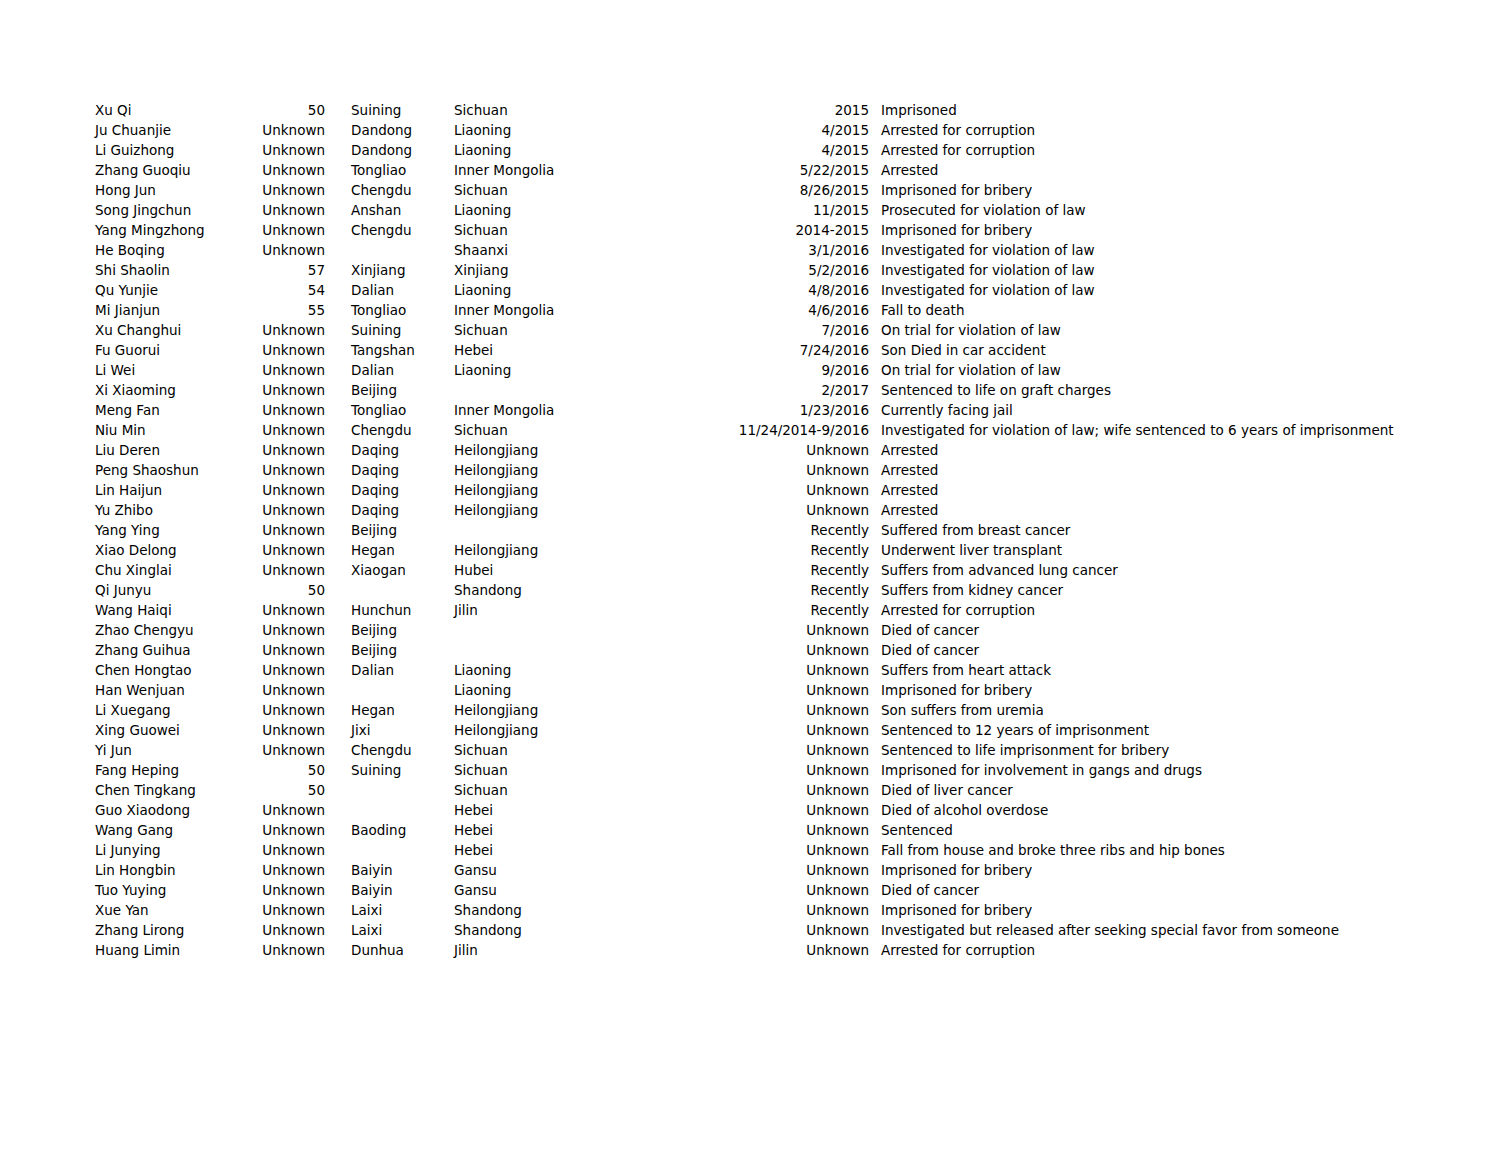| Xu Qi | 50 | Suining | Sichuan | 2015 | Imprisoned |
| Ju Chuanjie | Unknown | Dandong | Liaoning | 4/2015 | Arrested for corruption |
| Li Guizhong | Unknown | Dandong | Liaoning | 4/2015 | Arrested for corruption |
| Zhang Guoqiu | Unknown | Tongliao | Inner Mongolia | 5/22/2015 | Arrested |
| Hong Jun | Unknown | Chengdu | Sichuan | 8/26/2015 | Imprisoned for bribery |
| Song Jingchun | Unknown | Anshan | Liaoning | 11/2015 | Prosecuted for violation of law |
| Yang Mingzhong | Unknown | Chengdu | Sichuan | 2014-2015 | Imprisoned for bribery |
| He Boqing | Unknown | | Shaanxi | 3/1/2016 | Investigated for violation of law |
| Shi Shaolin | 57 | Xinjiang | Xinjiang | 5/2/2016 | Investigated for violation of law |
| Qu Yunjie | 54 | Dalian | Liaoning | 4/8/2016 | Investigated for violation of law |
| Mi Jianjun | 55 | Tongliao | Inner Mongolia | 4/6/2016 | Fall to death |
| Xu Changhui | Unknown | Suining | Sichuan | 7/2016 | On trial for violation of law |
| Fu Guorui | Unknown | Tangshan | Hebei | 7/24/2016 | Son Died in car accident |
| Li Wei | Unknown | Dalian | Liaoning | 9/2016 | On trial for violation of law |
| Xi Xiaoming | Unknown | Beijing | | 2/2017 | Sentenced to life on graft charges |
| Meng Fan | Unknown | Tongliao | Inner Mongolia | 1/23/2016 | Currently facing jail |
| Niu Min | Unknown | Chengdu | Sichuan | 11/24/2014-9/2016 | Investigated for violation of law; wife sentenced to 6 years of imprisonment |
| Liu Deren | Unknown | Daqing | Heilongjiang | Unknown | Arrested |
| Peng Shaoshun | Unknown | Daqing | Heilongjiang | Unknown | Arrested |
| Lin Haijun | Unknown | Daqing | Heilongjiang | Unknown | Arrested |
| Yu Zhibo | Unknown | Daqing | Heilongjiang | Unknown | Arrested |
| Yang Ying | Unknown | Beijing | | Recently | Suffered from breast cancer |
| Xiao Delong | Unknown | Hegan | Heilongjiang | Recently | Underwent liver transplant |
| Chu Xinglai | Unknown | Xiaogan | Hubei | Recently | Suffers from advanced lung cancer |
| Qi Junyu | 50 | | Shandong | Recently | Suffers from kidney cancer |
| Wang Haiqi | Unknown | Hunchun | Jilin | Recently | Arrested for corruption |
| Zhao Chengyu | Unknown | Beijing | | Unknown | Died of cancer |
| Zhang Guihua | Unknown | Beijing | | Unknown | Died of cancer |
| Chen Hongtao | Unknown | Dalian | Liaoning | Unknown | Suffers from heart attack |
| Han Wenjuan | Unknown | | Liaoning | Unknown | Imprisoned for bribery |
| Li Xuegang | Unknown | Hegan | Heilongjiang | Unknown | Son suffers from uremia |
| Xing Guowei | Unknown | Jixi | Heilongjiang | Unknown | Sentenced to 12 years of imprisonment |
| Yi Jun | Unknown | Chengdu | Sichuan | Unknown | Sentenced to life imprisonment for bribery |
| Fang Heping | 50 | Suining | Sichuan | Unknown | Imprisoned for involvement in gangs and drugs |
| Chen Tingkang | 50 | | Sichuan | Unknown | Died of liver cancer |
| Guo Xiaodong | Unknown | | Hebei | Unknown | Died of alcohol overdose |
| Wang Gang | Unknown | Baoding | Hebei | Unknown | Sentenced |
| Li Junying | Unknown | | Hebei | Unknown | Fall from house and broke three ribs and hip bones |
| Lin Hongbin | Unknown | Baiyin | Gansu | Unknown | Imprisoned for bribery |
| Tuo Yuying | Unknown | Baiyin | Gansu | Unknown | Died of cancer |
| Xue Yan | Unknown | Laixi | Shandong | Unknown | Imprisoned for bribery |
| Zhang Lirong | Unknown | Laixi | Shandong | Unknown | Investigated but released after seeking special favor from someone |
| Huang Limin | Unknown | Dunhua | Jilin | Unknown | Arrested for corruption |